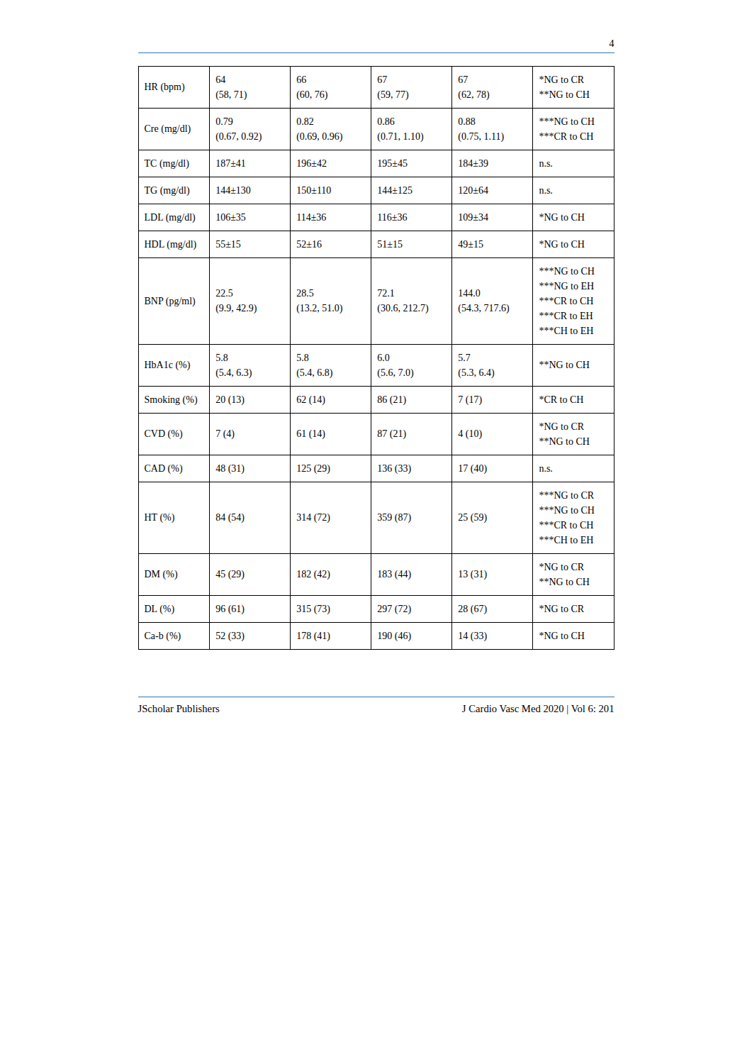4
| HR (bpm) | 64 (58, 71) | 66 (60, 76) | 67 (59, 77) | 67 (62, 78) | *NG to CR **NG to CH |
| Cre (mg/dl) | 0.79 (0.67, 0.92) | 0.82 (0.69, 0.96) | 0.86 (0.71, 1.10) | 0.88 (0.75, 1.11) | ***NG to CH ***CR to CH |
| TC (mg/dl) | 187±41 | 196±42 | 195±45 | 184±39 | n.s. |
| TG (mg/dl) | 144±130 | 150±110 | 144±125 | 120±64 | n.s. |
| LDL (mg/dl) | 106±35 | 114±36 | 116±36 | 109±34 | *NG to CH |
| HDL (mg/dl) | 55±15 | 52±16 | 51±15 | 49±15 | *NG to CH |
| BNP (pg/ml) | 22.5 (9.9, 42.9) | 28.5 (13.2, 51.0) | 72.1 (30.6, 212.7) | 144.0 (54.3, 717.6) | ***NG to CH ***NG to EH ***CR to CH ***CR to EH ***CH to EH |
| HbA1c (%) | 5.8 (5.4, 6.3) | 5.8 (5.4, 6.8) | 6.0 (5.6, 7.0) | 5.7 (5.3, 6.4) | **NG to CH |
| Smoking (%) | 20 (13) | 62 (14) | 86 (21) | 7 (17) | *CR to CH |
| CVD (%) | 7 (4) | 61 (14) | 87 (21) | 4 (10) | *NG to CR **NG to CH |
| CAD (%) | 48 (31) | 125 (29) | 136 (33) | 17 (40) | n.s. |
| HT (%) | 84 (54) | 314 (72) | 359 (87) | 25 (59) | ***NG to CR ***NG to CH ***CR to CH ***CH to EH |
| DM (%) | 45 (29) | 182 (42) | 183 (44) | 13 (31) | *NG to CR **NG to CH |
| DL (%) | 96 (61) | 315 (73) | 297 (72) | 28 (67) | *NG to CR |
| Ca-b (%) | 52 (33) | 178 (41) | 190 (46) | 14 (33) | *NG to CH |
JScholar Publishers
J Cardio Vasc Med 2020 | Vol 6: 201